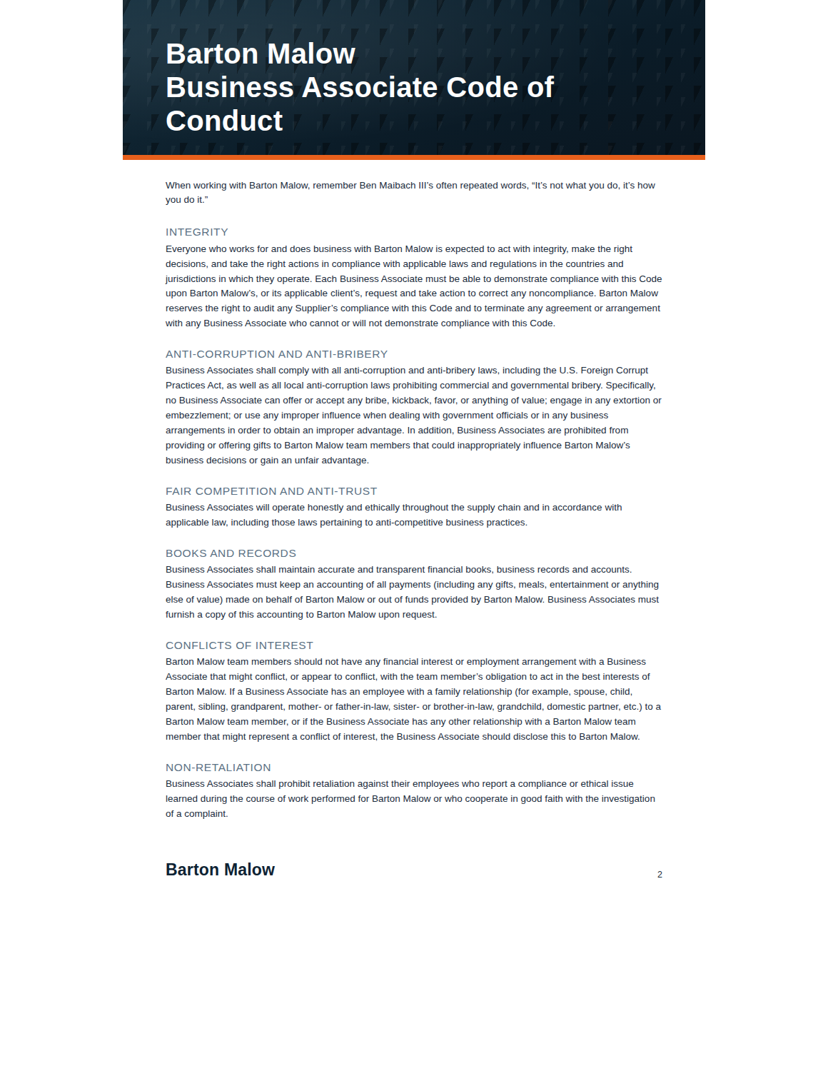Barton Malow
Business Associate Code of Conduct
When working with Barton Malow, remember Ben Maibach III’s often repeated words, “It’s not what you do, it’s how you do it.”
Integrity
Everyone who works for and does business with Barton Malow is expected to act with integrity, make the right decisions, and take the right actions in compliance with applicable laws and regulations in the countries and jurisdictions in which they operate. Each Business Associate must be able to demonstrate compliance with this Code upon Barton Malow’s, or its applicable client’s, request and take action to correct any noncompliance. Barton Malow reserves the right to audit any Supplier’s compliance with this Code and to terminate any agreement or arrangement with any Business Associate who cannot or will not demonstrate compliance with this Code.
Anti-Corruption and Anti-Bribery
Business Associates shall comply with all anti-corruption and anti-bribery laws, including the U.S. Foreign Corrupt Practices Act, as well as all local anti-corruption laws prohibiting commercial and governmental bribery. Specifically, no Business Associate can offer or accept any bribe, kickback, favor, or anything of value; engage in any extortion or embezzlement; or use any improper influence when dealing with government officials or in any business arrangements in order to obtain an improper advantage. In addition, Business Associates are prohibited from providing or offering gifts to Barton Malow team members that could inappropriately influence Barton Malow’s business decisions or gain an unfair advantage.
Fair Competition and Anti-Trust
Business Associates will operate honestly and ethically throughout the supply chain and in accordance with applicable law, including those laws pertaining to anti-competitive business practices.
Books and Records
Business Associates shall maintain accurate and transparent financial books, business records and accounts. Business Associates must keep an accounting of all payments (including any gifts, meals, entertainment or anything else of value) made on behalf of Barton Malow or out of funds provided by Barton Malow. Business Associates must furnish a copy of this accounting to Barton Malow upon request.
Conflicts of Interest
Barton Malow team members should not have any financial interest or employment arrangement with a Business Associate that might conflict, or appear to conflict, with the team member’s obligation to act in the best interests of Barton Malow. If a Business Associate has an employee with a family relationship (for example, spouse, child, parent, sibling, grandparent, mother- or father-in-law, sister- or brother-in-law, grandchild, domestic partner, etc.) to a Barton Malow team member, or if the Business Associate has any other relationship with a Barton Malow team member that might represent a conflict of interest, the Business Associate should disclose this to Barton Malow.
Non-Retaliation
Business Associates shall prohibit retaliation against their employees who report a compliance or ethical issue learned during the course of work performed for Barton Malow or who cooperate in good faith with the investigation of a complaint.
Barton Malow
2